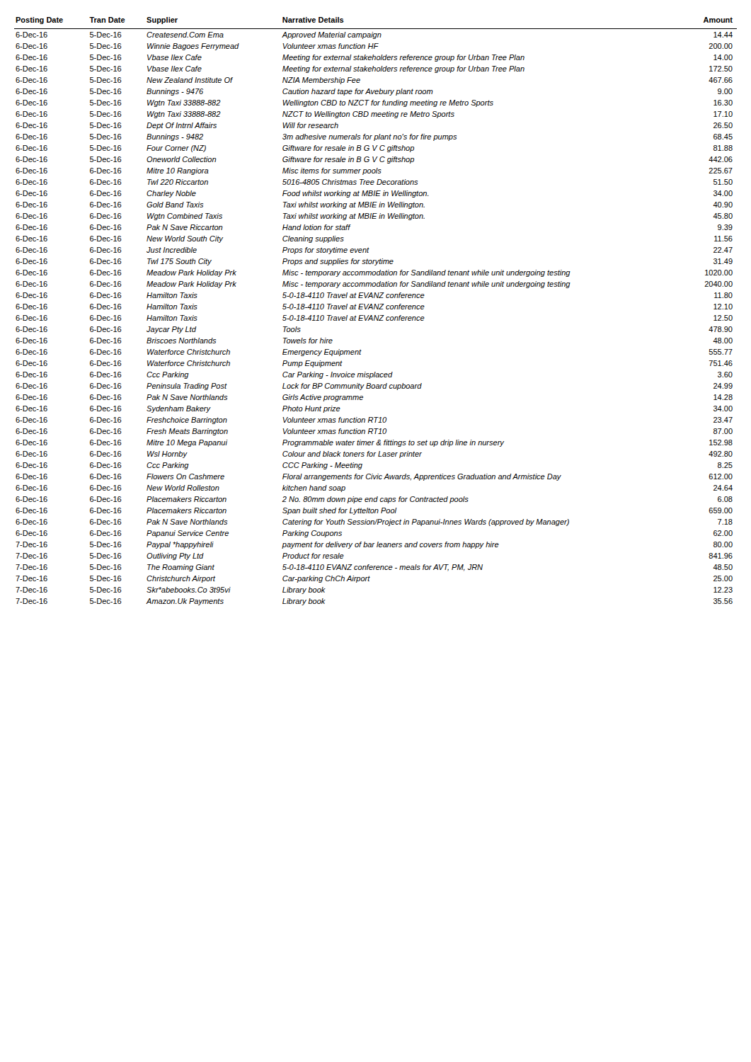| Posting Date | Tran Date | Supplier | Narrative Details | Amount |
| --- | --- | --- | --- | --- |
| 6-Dec-16 | 5-Dec-16 | Createsend.Com Ema | Approved Material campaign | 14.44 |
| 6-Dec-16 | 5-Dec-16 | Winnie Bagoes Ferrymead | Volunteer xmas function HF | 200.00 |
| 6-Dec-16 | 5-Dec-16 | Vbase Ilex Cafe | Meeting for external stakeholders reference group for Urban Tree Plan | 14.00 |
| 6-Dec-16 | 5-Dec-16 | Vbase Ilex Cafe | Meeting for external stakeholders reference group for Urban Tree Plan | 172.50 |
| 6-Dec-16 | 5-Dec-16 | New Zealand Institute Of | NZIA Membership Fee | 467.66 |
| 6-Dec-16 | 5-Dec-16 | Bunnings - 9476 | Caution hazard tape for Avebury plant room | 9.00 |
| 6-Dec-16 | 5-Dec-16 | Wgtn Taxi 33888-882 | Wellington CBD to NZCT for funding meeting re Metro Sports | 16.30 |
| 6-Dec-16 | 5-Dec-16 | Wgtn Taxi 33888-882 | NZCT to Wellington CBD meeting re Metro Sports | 17.10 |
| 6-Dec-16 | 5-Dec-16 | Dept Of Intrnl Affairs | Will for research | 26.50 |
| 6-Dec-16 | 5-Dec-16 | Bunnings - 9482 | 3m adhesive numerals for plant no's for fire pumps | 68.45 |
| 6-Dec-16 | 5-Dec-16 | Four Corner (NZ) | Giftware for resale in B G V C giftshop | 81.88 |
| 6-Dec-16 | 5-Dec-16 | Oneworld Collection | Giftware for resale in B G V C giftshop | 442.06 |
| 6-Dec-16 | 6-Dec-16 | Mitre 10 Rangiora | Misc items for summer pools | 225.67 |
| 6-Dec-16 | 6-Dec-16 | Twl 220 Riccarton | 5016-4805 Christmas Tree Decorations | 51.50 |
| 6-Dec-16 | 6-Dec-16 | Charley Noble | Food whilst working at MBIE in Wellington. | 34.00 |
| 6-Dec-16 | 6-Dec-16 | Gold Band Taxis | Taxi whilst working at MBIE in Wellington. | 40.90 |
| 6-Dec-16 | 6-Dec-16 | Wgtn Combined Taxis | Taxi whilst working at MBIE in Wellington. | 45.80 |
| 6-Dec-16 | 6-Dec-16 | Pak N Save Riccarton | Hand lotion for staff | 9.39 |
| 6-Dec-16 | 6-Dec-16 | New World South City | Cleaning supplies | 11.56 |
| 6-Dec-16 | 6-Dec-16 | Just Incredible | Props for storytime event | 22.47 |
| 6-Dec-16 | 6-Dec-16 | Twl 175 South City | Props and supplies for storytime | 31.49 |
| 6-Dec-16 | 6-Dec-16 | Meadow Park Holiday Prk | Misc - temporary accommodation for Sandiland tenant while unit undergoing testing | 1020.00 |
| 6-Dec-16 | 6-Dec-16 | Meadow Park Holiday Prk | Misc - temporary accommodation for Sandiland tenant while unit undergoing testing | 2040.00 |
| 6-Dec-16 | 6-Dec-16 | Hamilton Taxis | 5-0-18-4110 Travel at EVANZ conference | 11.80 |
| 6-Dec-16 | 6-Dec-16 | Hamilton Taxis | 5-0-18-4110 Travel at EVANZ conference | 12.10 |
| 6-Dec-16 | 6-Dec-16 | Hamilton Taxis | 5-0-18-4110 Travel at EVANZ conference | 12.50 |
| 6-Dec-16 | 6-Dec-16 | Jaycar Pty Ltd | Tools | 478.90 |
| 6-Dec-16 | 6-Dec-16 | Briscoes Northlands | Towels for hire | 48.00 |
| 6-Dec-16 | 6-Dec-16 | Waterforce Christchurch | Emergency Equipment | 555.77 |
| 6-Dec-16 | 6-Dec-16 | Waterforce Christchurch | Pump Equipment | 751.46 |
| 6-Dec-16 | 6-Dec-16 | Ccc Parking | Car Parking - Invoice misplaced | 3.60 |
| 6-Dec-16 | 6-Dec-16 | Peninsula Trading Post | Lock for BP Community Board cupboard | 24.99 |
| 6-Dec-16 | 6-Dec-16 | Pak N Save Northlands | Girls Active programme | 14.28 |
| 6-Dec-16 | 6-Dec-16 | Sydenham Bakery | Photo Hunt prize | 34.00 |
| 6-Dec-16 | 6-Dec-16 | Freshchoice Barrington | Volunteer xmas function RT10 | 23.47 |
| 6-Dec-16 | 6-Dec-16 | Fresh Meats Barrington | Volunteer xmas function RT10 | 87.00 |
| 6-Dec-16 | 6-Dec-16 | Mitre 10 Mega Papanui | Programmable water timer & fittings to set up drip line in nursery | 152.98 |
| 6-Dec-16 | 6-Dec-16 | Wsl Hornby | Colour and black toners for Laser printer | 492.80 |
| 6-Dec-16 | 6-Dec-16 | Ccc Parking | CCC Parking - Meeting | 8.25 |
| 6-Dec-16 | 6-Dec-16 | Flowers On Cashmere | Floral arrangements for Civic Awards, Apprentices Graduation and Armistice Day | 612.00 |
| 6-Dec-16 | 6-Dec-16 | New World Rolleston | kitchen hand soap | 24.64 |
| 6-Dec-16 | 6-Dec-16 | Placemakers Riccarton | 2 No. 80mm down pipe end caps for Contracted pools | 6.08 |
| 6-Dec-16 | 6-Dec-16 | Placemakers Riccarton | Span built shed for Lyttelton Pool | 659.00 |
| 6-Dec-16 | 6-Dec-16 | Pak N Save Northlands | Catering for Youth Session/Project in Papanui-Innes Wards (approved by Manager) | 7.18 |
| 6-Dec-16 | 6-Dec-16 | Papanui Service Centre | Parking Coupons | 62.00 |
| 7-Dec-16 | 5-Dec-16 | Paypal *happyhireli | payment for delivery of bar leaners and covers from happy hire | 80.00 |
| 7-Dec-16 | 5-Dec-16 | Outliving Pty Ltd | Product for resale | 841.96 |
| 7-Dec-16 | 5-Dec-16 | The Roaming Giant | 5-0-18-4110 EVANZ conference - meals for AVT, PM, JRN | 48.50 |
| 7-Dec-16 | 5-Dec-16 | Christchurch Airport | Car-parking ChCh Airport | 25.00 |
| 7-Dec-16 | 5-Dec-16 | Skr*abebooks.Co 3t95vi | Library book | 12.23 |
| 7-Dec-16 | 5-Dec-16 | Amazon.Uk Payments | Library book | 35.56 |